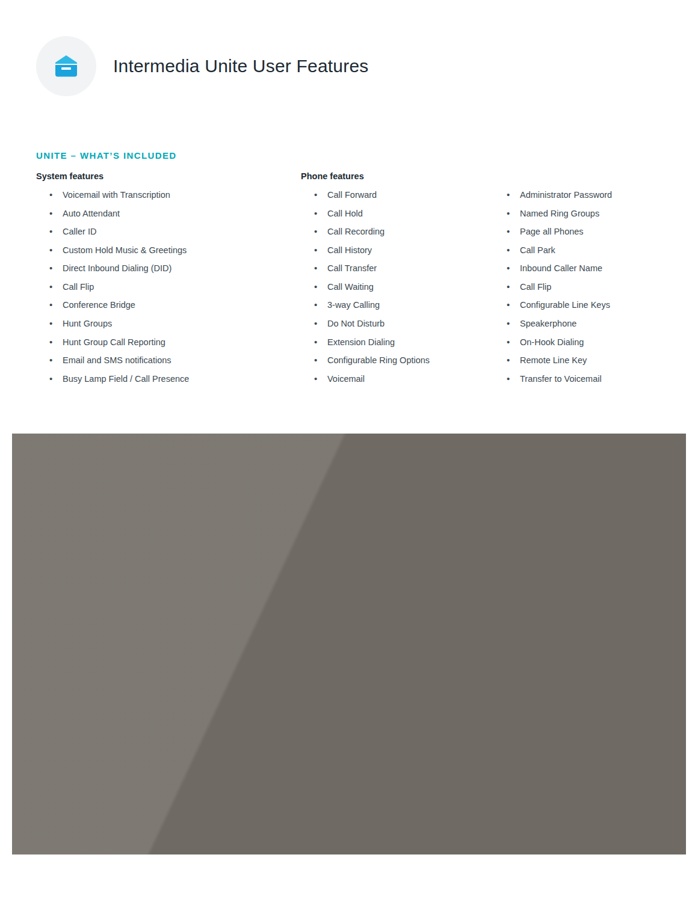Intermedia Unite User Features
Unite – What’s Included
System features
Voicemail with Transcription
Auto Attendant
Caller ID
Custom Hold Music & Greetings
Direct Inbound Dialing (DID)
Call Flip
Conference Bridge
Hunt Groups
Hunt Group Call Reporting
Email and SMS notifications
Busy Lamp Field / Call Presence
Phone features
Call Forward
Call Hold
Call Recording
Call History
Call Transfer
Call Waiting
3-way Calling
Do Not Disturb
Extension Dialing
Configurable Ring Options
Voicemail
Phone features continued
Administrator Password
Named Ring Groups
Page all Phones
Call Park
Inbound Caller Name
Call Flip
Configurable Line Keys
Speakerphone
On-Hook Dialing
Remote Line Key
Transfer to Voicemail